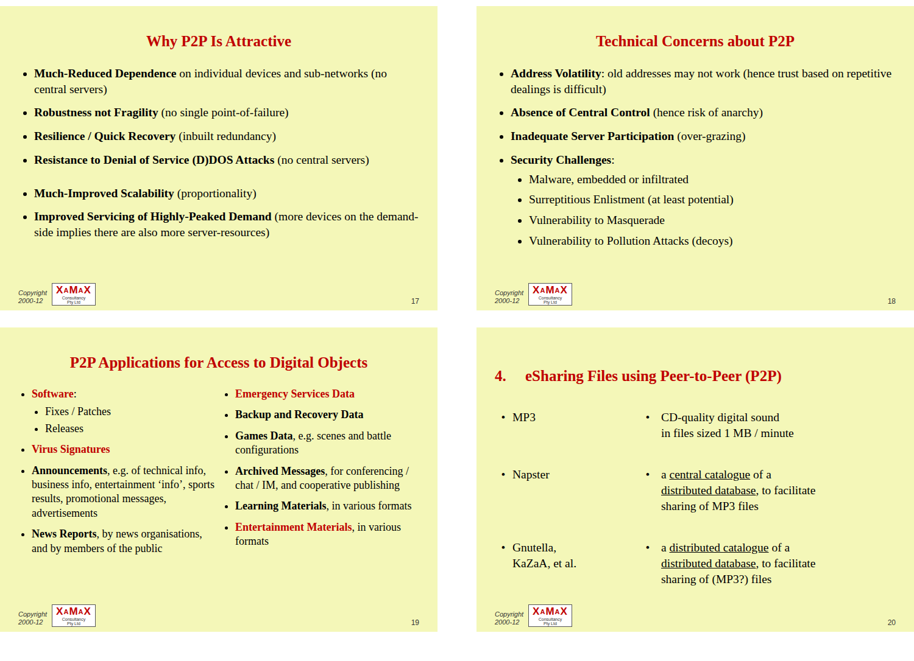Why P2P Is Attractive
Much-Reduced Dependence on individual devices and sub-networks (no central servers)
Robustness not Fragility (no single point-of-failure)
Resilience / Quick Recovery (inbuilt redundancy)
Resistance to Denial of Service (D)DOS Attacks (no central servers)
Much-Improved Scalability (proportionality)
Improved Servicing of Highly-Peaked Demand (more devices on the demand-side implies there are also more server-resources)
Copyright
2000-12
XAMAX
Consultancy
Pty Ltd
17
Technical Concerns about P2P
Address Volatility: old addresses may not work (hence trust based on repetitive dealings is difficult)
Absence of Central Control (hence risk of anarchy)
Inadequate Server Participation (over-grazing)
Security Challenges:
Malware, embedded or infiltrated
Surreptitious Enlistment (at least potential)
Vulnerability to Masquerade
Vulnerability to Pollution Attacks (decoys)
Copyright
2000-12
XAMAX
Consultancy
Pty Ltd
18
P2P Applications for Access to Digital Objects
Software:
Fixes / Patches
Releases
Virus Signatures
Announcements, e.g. of technical info, business info, entertainment ‘info’, sports results, promotional messages, advertisements
News Reports, by news organisations, and by members of the public
Emergency Services Data
Backup and Recovery Data
Games Data, e.g. scenes and battle configurations
Archived Messages, for conferencing / chat / IM, and cooperative publishing
Learning Materials, in various formats
Entertainment Materials, in various formats
Copyright
2000-12
XAMAX
Consultancy
Pty Ltd
19
4. eSharing Files using Peer-to-Peer (P2P)
| • | MP3 | • | CD-quality digital sound in files sized 1 MB / minute |
| • | Napster | • | a central catalogue of a distributed database , to facilitate sharing of MP3 files |
| • | Gnutella, KaZaA, et al. | • | a distributed catalogue of a distributed database , to facilitate sharing of (MP3?) files |
Copyright
2000-12
XAMAX
Consultancy
Pty Ltd
20